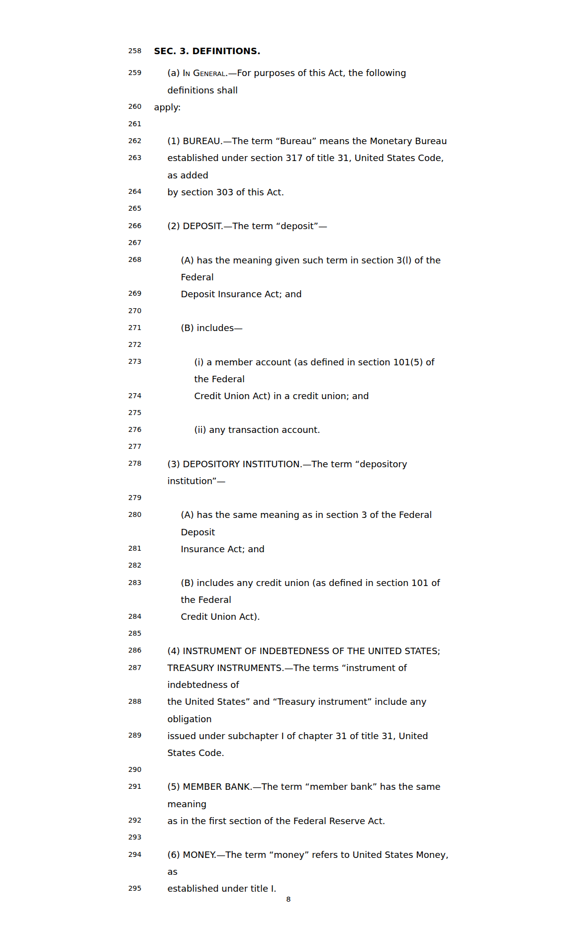SEC. 3. DEFINITIONS.
(a) In General.—For purposes of this Act, the following definitions shall
apply:
(1) BUREAU.—The term “Bureau” means the Monetary Bureau
established under section 317 of title 31, United States Code, as added
by section 303 of this Act.
(2) DEPOSIT.—The term “deposit”—
(A) has the meaning given such term in section 3(l) of the Federal
Deposit Insurance Act; and
(B) includes—
(i) a member account (as defined in section 101(5) of the Federal
Credit Union Act) in a credit union; and
(ii) any transaction account.
(3) DEPOSITORY INSTITUTION.—The term “depository institution”—
(A) has the same meaning as in section 3 of the Federal Deposit
Insurance Act; and
(B) includes any credit union (as defined in section 101 of the Federal
Credit Union Act).
(4) INSTRUMENT OF INDEBTEDNESS OF THE UNITED STATES;
TREASURY INSTRUMENTS.—The terms “instrument of indebtedness of
the United States” and “Treasury instrument” include any obligation
issued under subchapter I of chapter 31 of title 31, United States Code.
(5) MEMBER BANK.—The term “member bank” has the same meaning
as in the first section of the Federal Reserve Act.
(6) MONEY.—The term “money” refers to United States Money, as
established under title I.
8